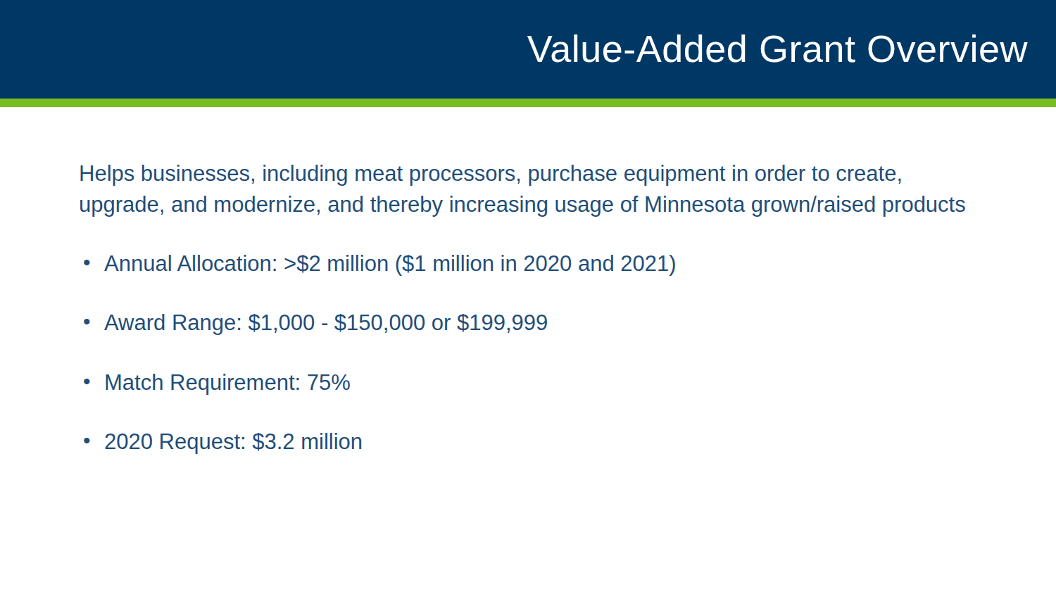Value-Added Grant Overview
Helps businesses, including meat processors, purchase equipment in order to create, upgrade, and modernize, and thereby increasing usage of Minnesota grown/raised products
Annual Allocation: >$2 million ($1 million in 2020 and 2021)
Award Range: $1,000 - $150,000 or $199,999
Match Requirement: 75%
2020 Request: $3.2 million